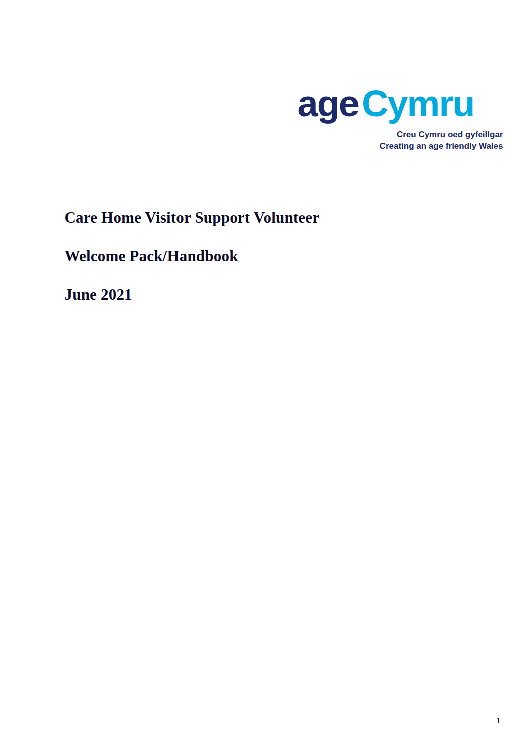ageCymru
Creu Cymru oed gyfeillgar
Creating an age friendly Wales
Care Home Visitor Support Volunteer
Welcome Pack/Handbook
June 2021
1